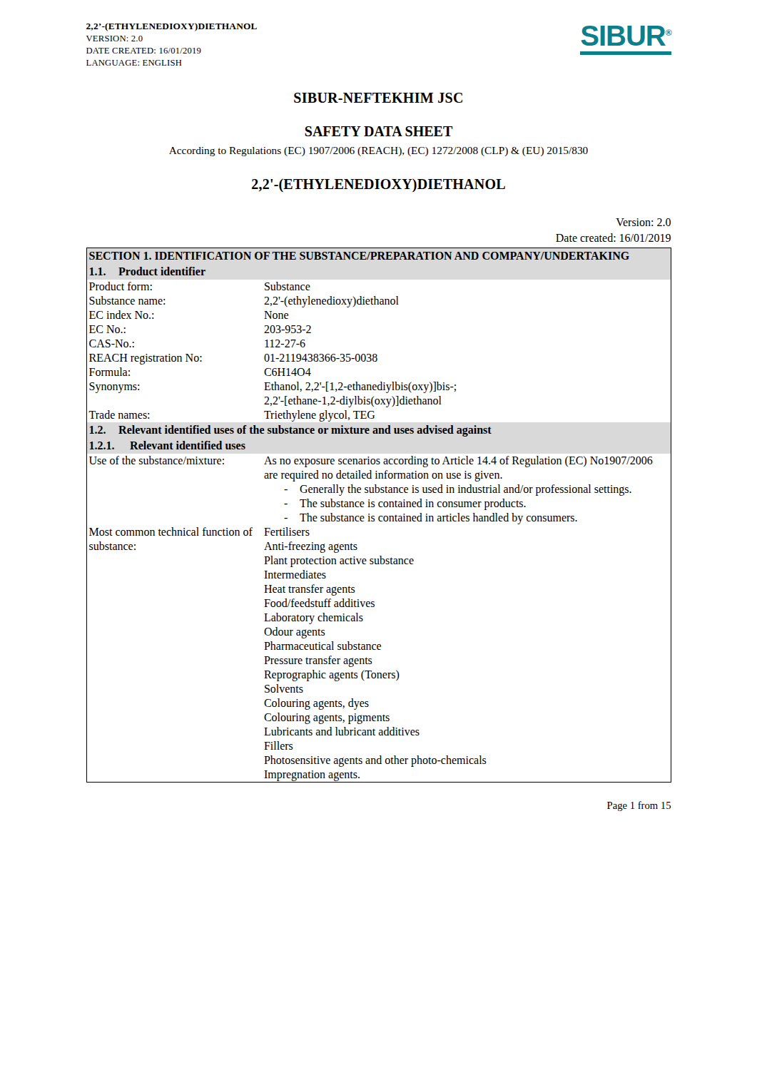2,2’-(ETHYLENEDIOXY)DIETHANOL
VERSION: 2.0
DATE CREATED: 16/01/2019
LANGUAGE: ENGLISH
SIBUR®
SIBUR-NEFTEKHIM JSC
SAFETY DATA SHEET
According to Regulations (EC) 1907/2006 (REACH), (EC) 1272/2008 (CLP) & (EU) 2015/830
2,2'-(ETHYLENEDIOXY)DIETHANOL
Version: 2.0
Date created: 16/01/2019
SECTION 1. IDENTIFICATION OF THE SUBSTANCE/PREPARATION AND COMPANY/UNDERTAKING
1.1. Product identifier
| Product form: | Substance |
| Substance name: | 2,2'-(ethylenedioxy)diethanol |
| EC index No.: | None |
| EC No.: | 203-953-2 |
| CAS-No.: | 112-27-6 |
| REACH registration No: | 01-2119438366-35-0038 |
| Formula: | C6H14O4 |
| Synonyms: | Ethanol, 2,2'-[1,2-ethanediylbis(oxy)]bis-; 2,2'-[ethane-1,2-diylbis(oxy)]diethanol |
| Trade names: | Triethylene glycol, TEG |
1.2. Relevant identified uses of the substance or mixture and uses advised against
1.2.1. Relevant identified uses
| Use of the substance/mixture: | As no exposure scenarios according to Article 14.4 of Regulation (EC) No1907/2006 are required no detailed information on use is given. Generally the substance is used in industrial and/or professional settings. The substance is contained in consumer products. The substance is contained in articles handled by consumers. |
| Most common technical function of substance: | Fertilisers Anti-freezing agents Plant protection active substance Intermediates Heat transfer agents Food/feedstuff additives Laboratory chemicals Odour agents Pharmaceutical substance Pressure transfer agents Reprographic agents (Toners) Solvents Colouring agents, dyes Colouring agents, pigments Lubricants and lubricant additives Fillers Photosensitive agents and other photo-chemicals Impregnation agents. |
Page 1 from 15